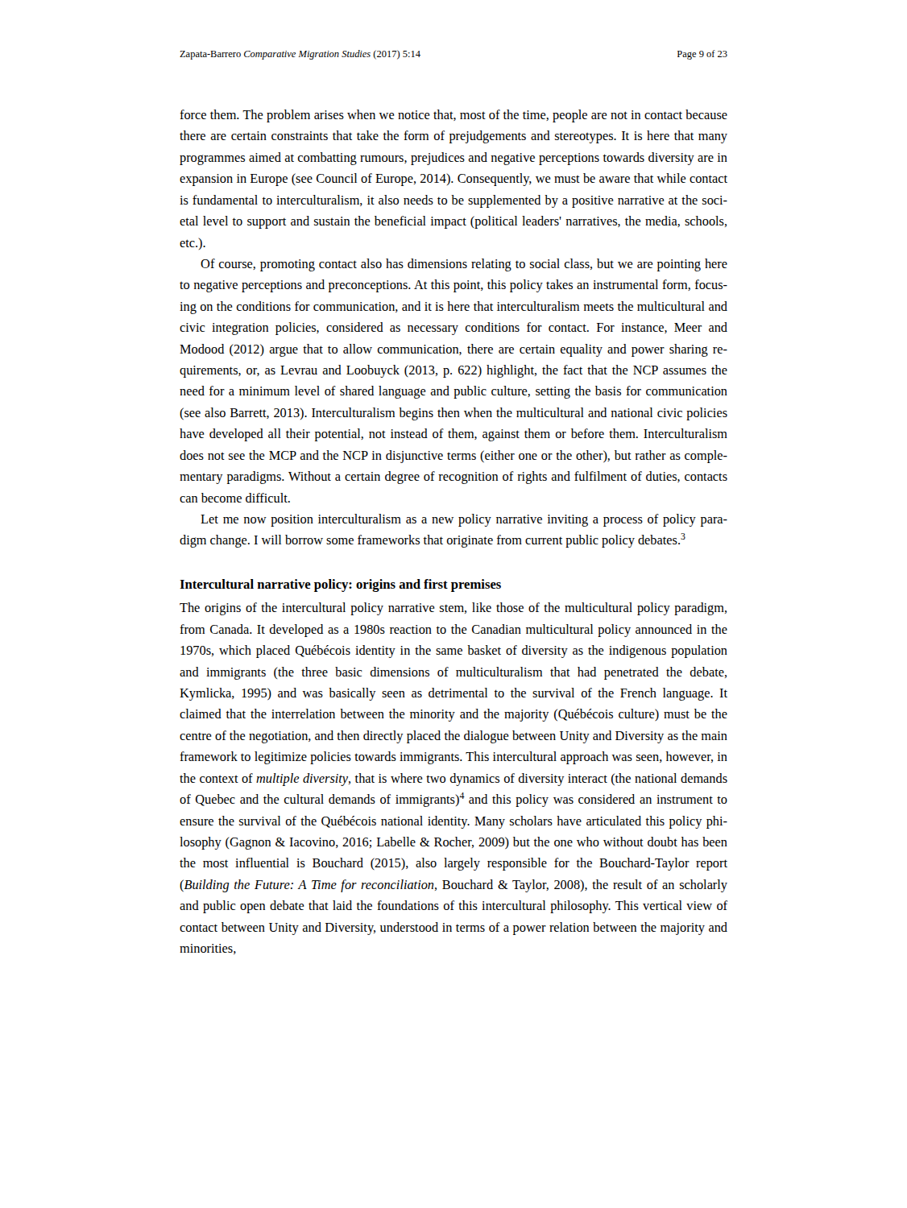Zapata-Barrero Comparative Migration Studies (2017) 5:14
Page 9 of 23
force them. The problem arises when we notice that, most of the time, people are not in contact because there are certain constraints that take the form of prejudgements and stereotypes. It is here that many programmes aimed at combatting rumours, prejudices and negative perceptions towards diversity are in expansion in Europe (see Council of Europe, 2014). Consequently, we must be aware that while contact is fundamental to interculturalism, it also needs to be supplemented by a positive narrative at the societal level to support and sustain the beneficial impact (political leaders' narratives, the media, schools, etc.).
Of course, promoting contact also has dimensions relating to social class, but we are pointing here to negative perceptions and preconceptions. At this point, this policy takes an instrumental form, focusing on the conditions for communication, and it is here that interculturalism meets the multicultural and civic integration policies, considered as necessary conditions for contact. For instance, Meer and Modood (2012) argue that to allow communication, there are certain equality and power sharing requirements, or, as Levrau and Loobuyck (2013, p. 622) highlight, the fact that the NCP assumes the need for a minimum level of shared language and public culture, setting the basis for communication (see also Barrett, 2013). Interculturalism begins then when the multicultural and national civic policies have developed all their potential, not instead of them, against them or before them. Interculturalism does not see the MCP and the NCP in disjunctive terms (either one or the other), but rather as complementary paradigms. Without a certain degree of recognition of rights and fulfilment of duties, contacts can become difficult.
Let me now position interculturalism as a new policy narrative inviting a process of policy paradigm change. I will borrow some frameworks that originate from current public policy debates.3
Intercultural narrative policy: origins and first premises
The origins of the intercultural policy narrative stem, like those of the multicultural policy paradigm, from Canada. It developed as a 1980s reaction to the Canadian multicultural policy announced in the 1970s, which placed Québécois identity in the same basket of diversity as the indigenous population and immigrants (the three basic dimensions of multiculturalism that had penetrated the debate, Kymlicka, 1995) and was basically seen as detrimental to the survival of the French language. It claimed that the interrelation between the minority and the majority (Québécois culture) must be the centre of the negotiation, and then directly placed the dialogue between Unity and Diversity as the main framework to legitimize policies towards immigrants. This intercultural approach was seen, however, in the context of multiple diversity, that is where two dynamics of diversity interact (the national demands of Quebec and the cultural demands of immigrants)4 and this policy was considered an instrument to ensure the survival of the Québécois national identity. Many scholars have articulated this policy philosophy (Gagnon & Iacovino, 2016; Labelle & Rocher, 2009) but the one who without doubt has been the most influential is Bouchard (2015), also largely responsible for the Bouchard-Taylor report (Building the Future: A Time for reconciliation, Bouchard & Taylor, 2008), the result of an scholarly and public open debate that laid the foundations of this intercultural philosophy. This vertical view of contact between Unity and Diversity, understood in terms of a power relation between the majority and minorities,